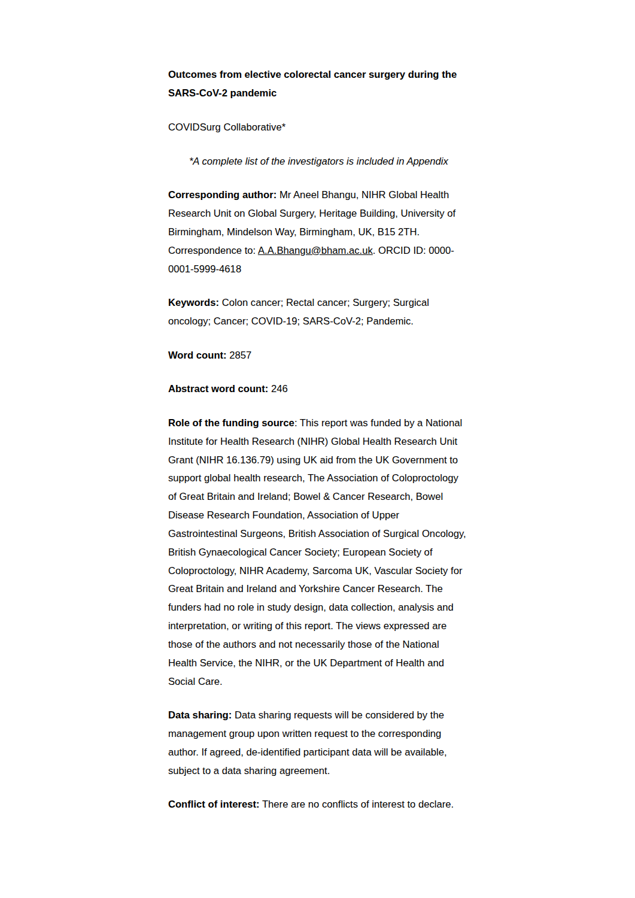Outcomes from elective colorectal cancer surgery during the SARS-CoV-2 pandemic
COVIDSurg Collaborative*
*A complete list of the investigators is included in Appendix
Corresponding author: Mr Aneel Bhangu, NIHR Global Health Research Unit on Global Surgery, Heritage Building, University of Birmingham, Mindelson Way, Birmingham, UK, B15 2TH. Correspondence to: A.A.Bhangu@bham.ac.uk. ORCID ID: 0000-0001-5999-4618
Keywords: Colon cancer; Rectal cancer; Surgery; Surgical oncology; Cancer; COVID-19; SARS-CoV-2; Pandemic.
Word count: 2857
Abstract word count: 246
Role of the funding source: This report was funded by a National Institute for Health Research (NIHR) Global Health Research Unit Grant (NIHR 16.136.79) using UK aid from the UK Government to support global health research, The Association of Coloproctology of Great Britain and Ireland; Bowel & Cancer Research, Bowel Disease Research Foundation, Association of Upper Gastrointestinal Surgeons, British Association of Surgical Oncology, British Gynaecological Cancer Society; European Society of Coloproctology, NIHR Academy, Sarcoma UK, Vascular Society for Great Britain and Ireland and Yorkshire Cancer Research. The funders had no role in study design, data collection, analysis and interpretation, or writing of this report. The views expressed are those of the authors and not necessarily those of the National Health Service, the NIHR, or the UK Department of Health and Social Care.
Data sharing: Data sharing requests will be considered by the management group upon written request to the corresponding author. If agreed, de-identified participant data will be available, subject to a data sharing agreement.
Conflict of interest: There are no conflicts of interest to declare.